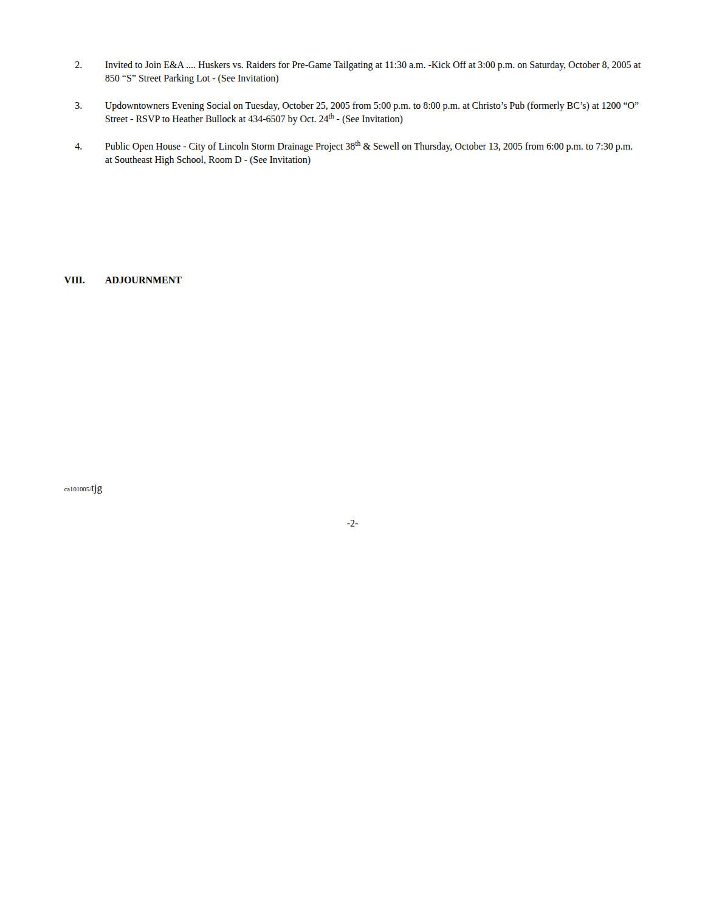2. Invited to Join E&A .... Huskers vs. Raiders for Pre-Game Tailgating at 11:30 a.m. -Kick Off at 3:00 p.m. on Saturday, October 8, 2005 at 850 “S” Street Parking Lot - (See Invitation)
3. Updowntowners Evening Social on Tuesday, October 25, 2005 from 5:00 p.m. to 8:00 p.m. at Christo’s Pub (formerly BC’s) at 1200 “O” Street - RSVP to Heather Bullock at 434-6507 by Oct. 24th - (See Invitation)
4. Public Open House - City of Lincoln Storm Drainage Project 38th & Sewell on Thursday, October 13, 2005 from 6:00 p.m. to 7:30 p.m. at Southeast High School, Room D - (See Invitation)
VIII. ADJOURNMENT
ca101005/tjg
-2-